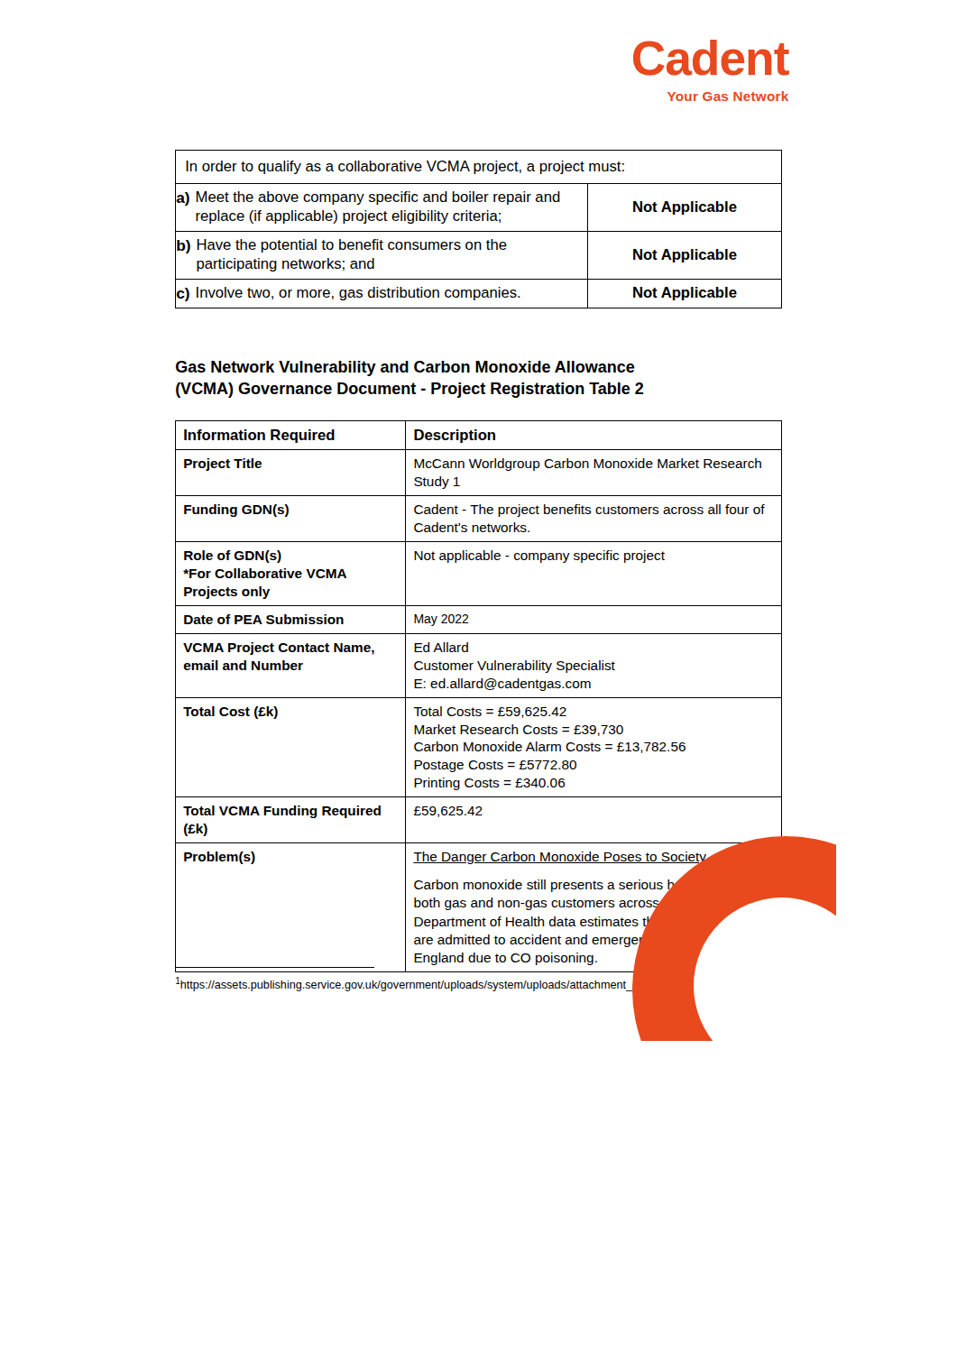Cadent
Your Gas Network
| In order to qualify as a collaborative VCMA project, a project must: |
| a) Meet the above company specific and boiler repair and replace (if applicable) project eligibility criteria; | Not Applicable |
| b) Have the potential to benefit consumers on the participating networks; and | Not Applicable |
| c) Involve two, or more, gas distribution companies. | Not Applicable |
Gas Network Vulnerability and Carbon Monoxide Allowance
(VCMA) Governance Document - Project Registration Table 2
| Information Required | Description |
| Project Title | McCann Worldgroup Carbon Monoxide Market Research Study 1 |
| Funding GDN(s) | Cadent - The project benefits customers across all four of Cadent's networks. |
| Role of GDN(s) *For Collaborative VCMA Projects only | Not applicable - company specific project |
| Date of PEA Submission | May 2022 |
| VCMA Project Contact Name, email and Number | Ed Allard Customer Vulnerability Specialist E: ed.allard@cadentgas.com |
| Total Cost (£k) | Total Costs = £59,625.42 Market Research Costs = £39,730 Carbon Monoxide Alarm Costs = £13,782.56 Postage Costs = £5772.80 Printing Costs = £340.06 |
| Total VCMA Funding Required (£k) | £59,625.42 |
| Problem(s) | The Danger Carbon Monoxide Poses to Society Carbon monoxide still presents a serious health risk to both gas and non-gas customers across the UK. Department of Health data estimates that 1 4,000 people are admitted to accident and emergency each year in England due to CO poisoning. |
1https://assets.publishing.service.gov.uk/government/uploads/system/uploads/attachment_data/file/260211/Carbon_Monoxide_Letter_2013_FinalforPub.pdf